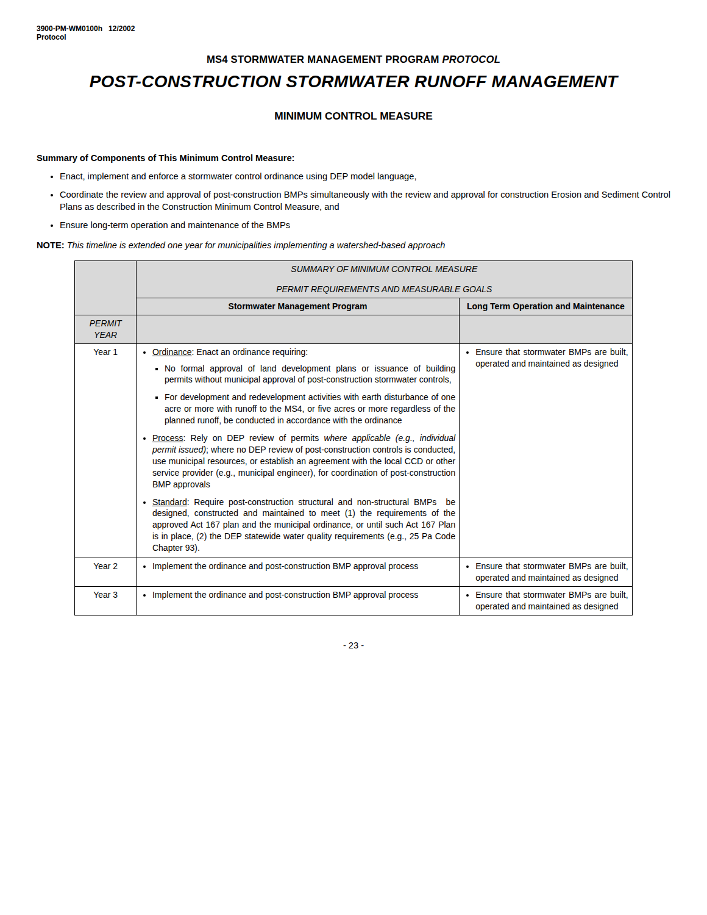3900-PM-WM0100h 12/2002
Protocol
MS4 STORMWATER MANAGEMENT PROGRAM PROTOCOL
POST-CONSTRUCTION STORMWATER RUNOFF MANAGEMENT
MINIMUM CONTROL MEASURE
Summary of Components of This Minimum Control Measure:
Enact, implement and enforce a stormwater control ordinance using DEP model language,
Coordinate the review and approval of post-construction BMPs simultaneously with the review and approval for construction Erosion and Sediment Control Plans as described in the Construction Minimum Control Measure, and
Ensure long-term operation and maintenance of the BMPs
NOTE: This timeline is extended one year for municipalities implementing a watershed-based approach
| | SUMMARY OF MINIMUM CONTROL MEASURE PERMIT REQUIREMENTS AND MEASURABLE GOALS |
| Stormwater Management Program | Long Term Operation and Maintenance |
| PERMIT YEAR | | |
| Year 1 | Ordinance : Enact an ordinance requiring: No formal approval of land development plans or issuance of building permits without municipal approval of post-construction stormwater controls, For development and redevelopment activities with earth disturbance of one acre or more with runoff to the MS4, or five acres or more regardless of the planned runoff, be conducted in accordance with the ordinance Process : Rely on DEP review of permits where applicable (e.g., individual permit issued) ; where no DEP review of post-construction controls is conducted, use municipal resources, or establish an agreement with the local CCD or other service provider (e.g., municipal engineer), for coordination of post-construction BMP approvals Standard : Require post-construction structural and non-structural BMPs be designed, constructed and maintained to meet (1) the requirements of the approved Act 167 plan and the municipal ordinance, or until such Act 167 Plan is in place, (2) the DEP statewide water quality requirements (e.g., 25 Pa Code Chapter 93). | Ensure that stormwater BMPs are built, operated and maintained as designed |
| Year 2 | Implement the ordinance and post-construction BMP approval process | Ensure that stormwater BMPs are built, operated and maintained as designed |
| Year 3 | Implement the ordinance and post-construction BMP approval process | Ensure that stormwater BMPs are built, operated and maintained as designed |
- 23 -